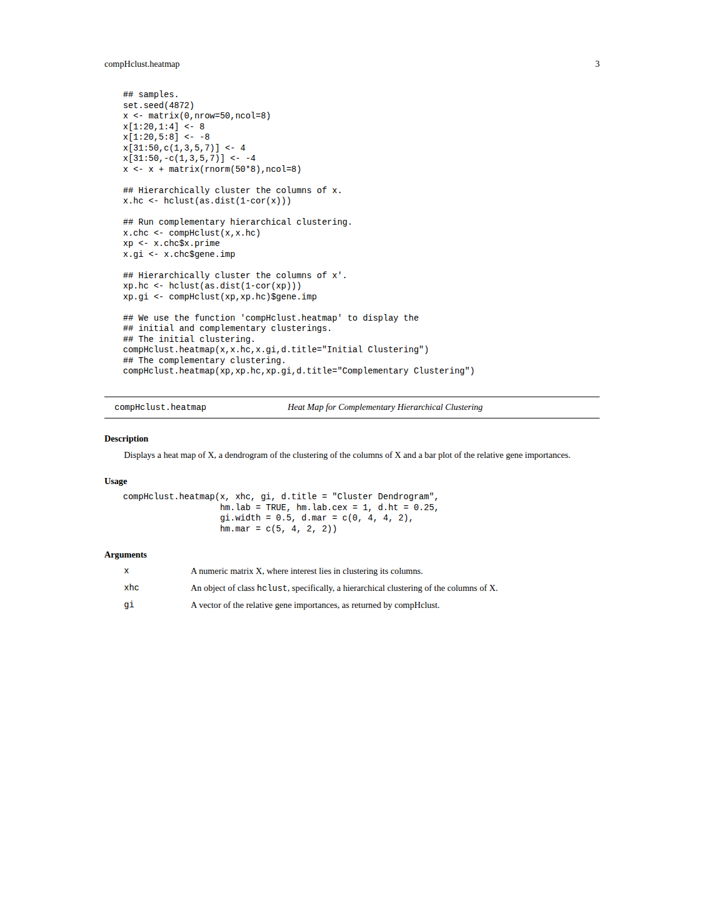compHclust.heatmap 3
## samples.
set.seed(4872)
x <- matrix(0,nrow=50,ncol=8)
x[1:20,1:4] <- 8
x[1:20,5:8] <- -8
x[31:50,c(1,3,5,7)] <- 4
x[31:50,-c(1,3,5,7)] <- -4
x <- x + matrix(rnorm(50*8),ncol=8)

## Hierarchically cluster the columns of x.
x.hc <- hclust(as.dist(1-cor(x)))

## Run complementary hierarchical clustering.
x.chc <- compHclust(x,x.hc)
xp <- x.chc$x.prime
x.gi <- x.chc$gene.imp

## Hierarchically cluster the columns of x'.
xp.hc <- hclust(as.dist(1-cor(xp)))
xp.gi <- compHclust(xp,xp.hc)$gene.imp

## We use the function 'compHclust.heatmap' to display the
## initial and complementary clusterings.
## The initial clustering.
compHclust.heatmap(x,x.hc,x.gi,d.title="Initial Clustering")
## The complementary clustering.
compHclust.heatmap(xp,xp.hc,xp.gi,d.title="Complementary Clustering")
compHclust.heatmap Heat Map for Complementary Hierarchical Clustering
Description
Displays a heat map of X, a dendrogram of the clustering of the columns of X and a bar plot of the relative gene importances.
Usage
compHclust.heatmap(x, xhc, gi, d.title = "Cluster Dendrogram",
                   hm.lab = TRUE, hm.lab.cex = 1, d.ht = 0.25,
                   gi.width = 0.5, d.mar = c(0, 4, 4, 2),
                   hm.mar = c(5, 4, 2, 2))
Arguments
x
A numeric matrix X, where interest lies in clustering its columns.
xhc
An object of class hclust, specifically, a hierarchical clustering of the columns of X.
gi
A vector of the relative gene importances, as returned by compHclust.